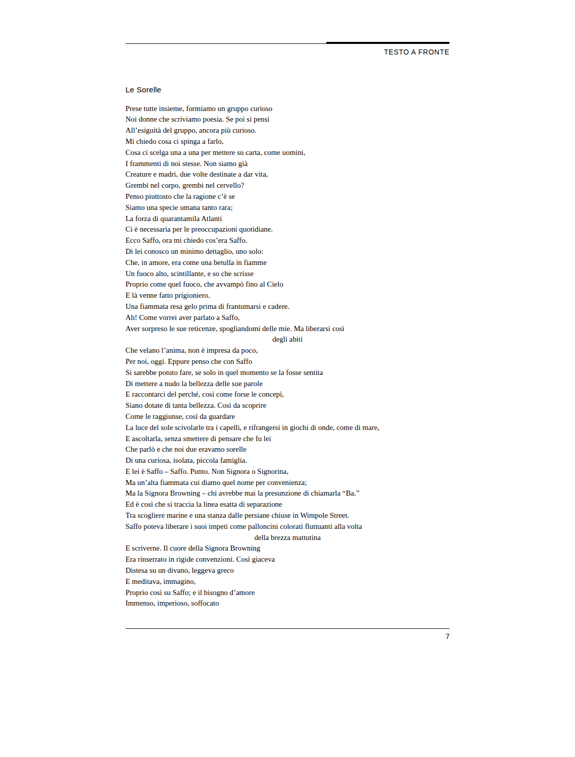Testo a fronte
Le Sorelle
Prese tutte insieme, formiamo un gruppo curioso
Noi donne che scriviamo poesia. Se poi si pensi
All’esiguità del gruppo, ancora più curioso.
Mi chiedo cosa ci spinga a farlo,
Cosa ci scelga una a una per mettere su carta, come uomini,
I frammenti di noi stesse. Non siamo già
Creature e madri, due volte destinate a dar vita,
Grembi nel corpo, grembi nel cervello?
Penso piuttosto che la ragione c’è se
Siamo una specie umana tanto rara;
La forza di quarantamila Atlanti
Ci è necessaria per le preoccupazioni quotidiane.
Ecco Saffo, ora mi chiedo cos’era Saffo.
Di lei conosco un minimo dettaglio, uno solo:
Che, in amore, era come una betulla in fiamme
Un fuoco alto, scintillante, e so che scrisse
Proprio come quel fuoco, che avvampò fino al Cielo
E là venne fatto prigioniero.
Una fiammata resa gelo prima di frantumarsi e cadere.
Ah! Come vorrei aver parlato a Saffo,
Aver sorpreso le sue reticenze, spogliandomi delle mie. Ma liberarsi così
degli abiti
Che velano l’anima, non è impresa da poco,
Per noi, oggi. Eppure penso che con Saffo
Si sarebbe potuto fare, se solo in quel momento se la fosse sentita
Di mettere a nudo la bellezza delle sue parole
E raccontarci del perché, così come forse le concepì,
Siano dotate di tanta bellezza. Così da scoprire
Come le raggiunse, così da guardare
La luce del sole scivolarle tra i capelli, e rifrangersi in giochi di onde, come di mare,
E ascoltarla, senza smettere di pensare che fu lei
Che parlò e che noi due eravamo sorelle
Di una curiosa, isolata, piccola famiglia.
E lei è Saffo – Saffo. Punto. Non Signora o Signorina,
Ma un’alta fiammata cui diamo quel nome per convenienza;
Ma la Signora Browning – chi avrebbe mai la presunzione di chiamarla “Ba.”
Ed è così che si traccia la linea esatta di separazione
Tra scogliere marine e una stanza dalle persiane chiuse in Wimpole Street.
Saffo poteva liberare i suoi impeti come palloncini colorati fluttuanti alla volta
della brezza mattutina
E scriverne. Il cuore della Signora Browning
Era rinserrato in rigide convenzioni. Così giaceva
Distesa su un divano, leggeva greco
E meditava, immagino,
Proprio così su Saffo; e il bisogno d’amore
Immenso, imperioso, soffocato
7